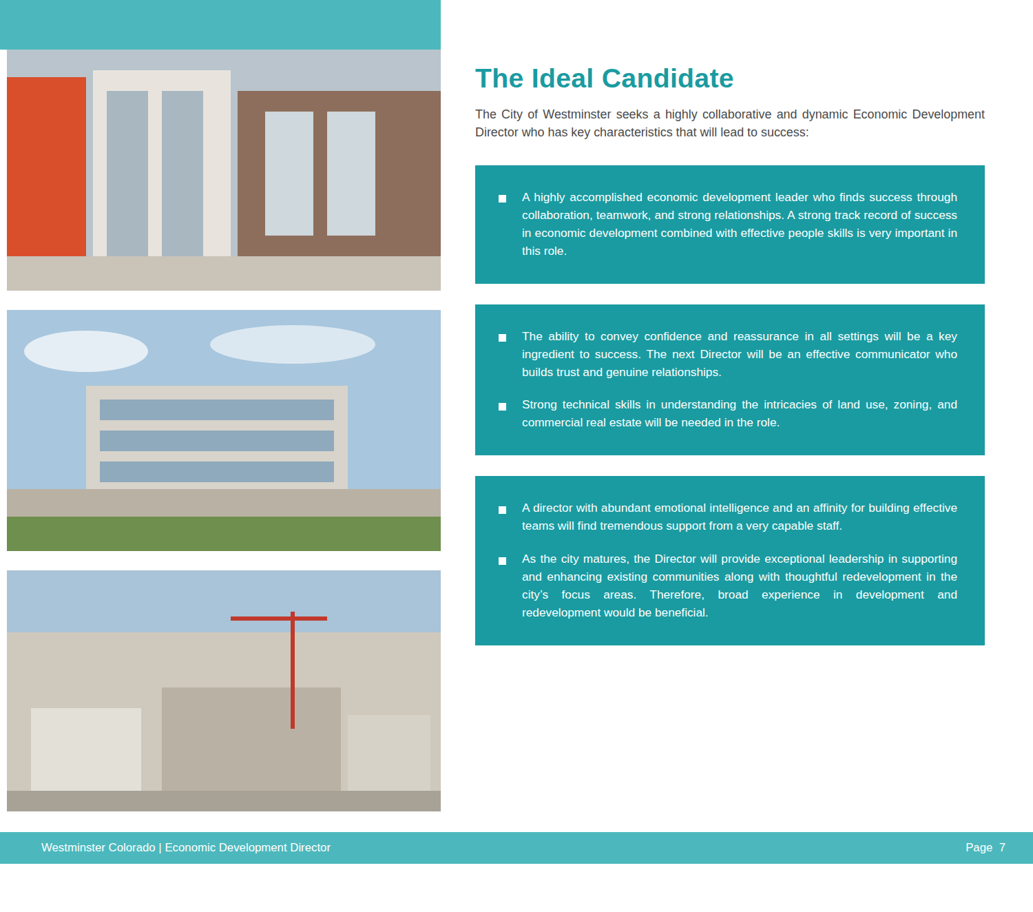The Ideal Candidate
The City of Westminster seeks a highly collaborative and dynamic Economic Development Director who has key characteristics that will lead to success:
A highly accomplished economic development leader who finds success through collaboration, teamwork, and strong relationships. A strong track record of success in economic development combined with effective people skills is very important in this role.
The ability to convey confidence and reassurance in all settings will be a key ingredient to success. The next Director will be an effective communicator who builds trust and genuine relationships.
Strong technical skills in understanding the intricacies of land use, zoning, and commercial real estate will be needed in the role.
A director with abundant emotional intelligence and an affinity for building effective teams will find tremendous support from a very capable staff.
As the city matures, the Director will provide exceptional leadership in supporting and enhancing existing communities along with thoughtful redevelopment in the city’s focus areas. Therefore, broad experience in development and redevelopment would be beneficial.
Westminster Colorado | Economic Development Director Page 7